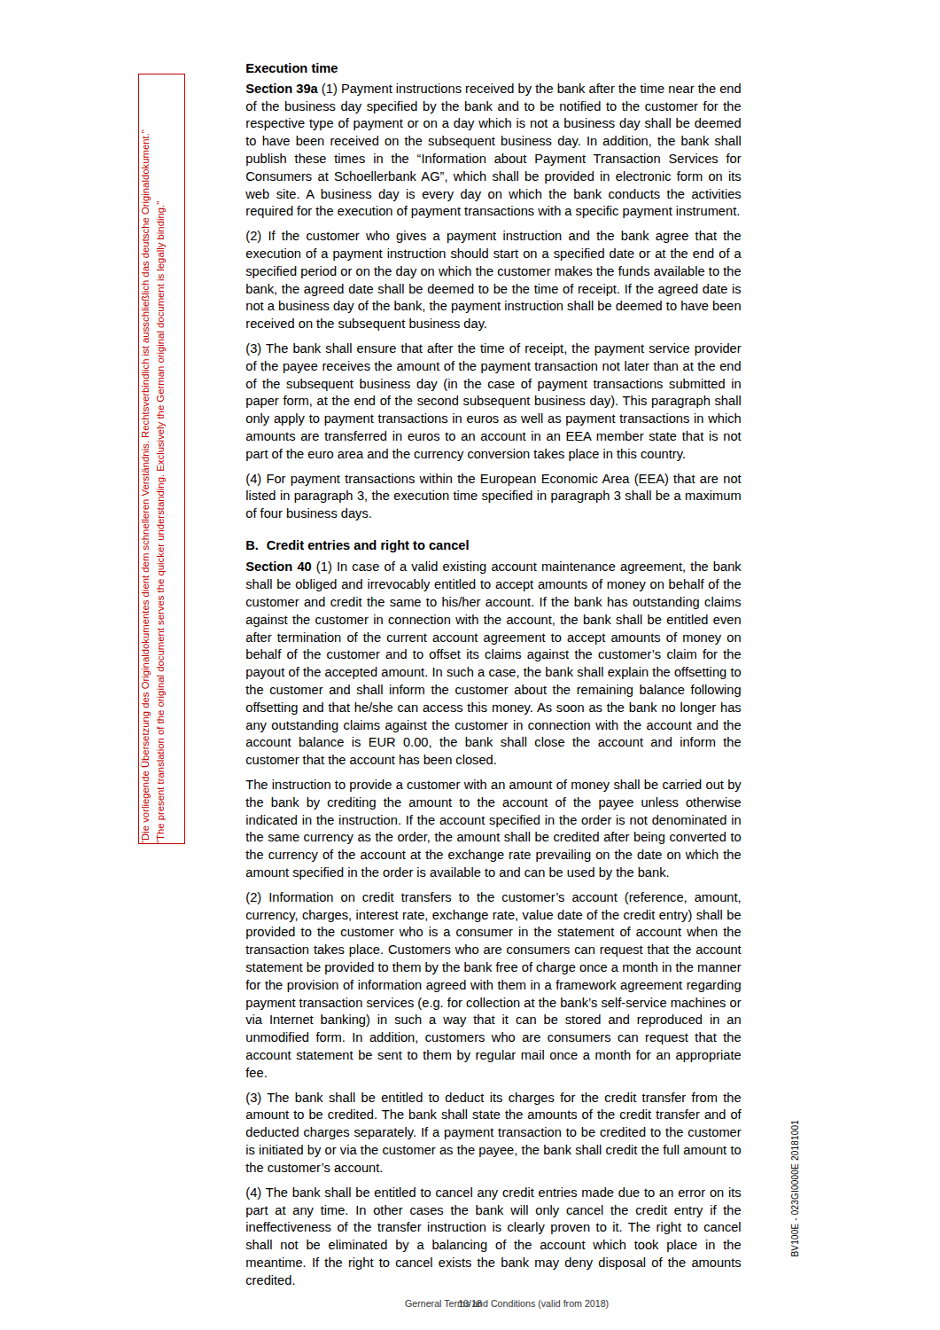"Die vorliegende Übersetzung des Originaldokumentes dient dem schnelleren Verständnis. Rechtsverbindlich ist ausschließlich das deutsche Originaldokument." "The present translation of the original document serves the quicker understanding. Exclusively the German original document is legally binding."
Execution time
Section 39a (1) Payment instructions received by the bank after the time near the end of the business day specified by the bank and to be notified to the customer for the respective type of payment or on a day which is not a business day shall be deemed to have been received on the subsequent business day. In addition, the bank shall publish these times in the “Information about Payment Transaction Services for Consumers at Schoellerbank AG”, which shall be provided in electronic form on its web site. A business day is every day on which the bank conducts the activities required for the execution of payment transactions with a specific payment instrument.
(2) If the customer who gives a payment instruction and the bank agree that the execution of a payment instruction should start on a specified date or at the end of a specified period or on the day on which the customer makes the funds available to the bank, the agreed date shall be deemed to be the time of receipt. If the agreed date is not a business day of the bank, the payment instruction shall be deemed to have been received on the subsequent business day.
(3) The bank shall ensure that after the time of receipt, the payment service provider of the payee receives the amount of the payment transaction not later than at the end of the subsequent business day (in the case of payment transactions submitted in paper form, at the end of the second subsequent business day). This paragraph shall only apply to payment transactions in euros as well as payment transactions in which amounts are transferred in euros to an account in an EEA member state that is not part of the euro area and the currency conversion takes place in this country.
(4) For payment transactions within the European Economic Area (EEA) that are not listed in paragraph 3, the execution time specified in paragraph 3 shall be a maximum of four business days.
B. Credit entries and right to cancel
Section 40 (1) In case of a valid existing account maintenance agreement, the bank shall be obliged and irrevocably entitled to accept amounts of money on behalf of the customer and credit the same to his/her account. If the bank has outstanding claims against the customer in connection with the account, the bank shall be entitled even after termination of the current account agreement to accept amounts of money on behalf of the customer and to offset its claims against the customer’s claim for the payout of the accepted amount. In such a case, the bank shall explain the offsetting to the customer and shall inform the customer about the remaining balance following offsetting and that he/she can access this money. As soon as the bank no longer has any outstanding claims against the customer in connection with the account and the account balance is EUR 0.00, the bank shall close the account and inform the customer that the account has been closed.
The instruction to provide a customer with an amount of money shall be carried out by the bank by crediting the amount to the account of the payee unless otherwise indicated in the instruction. If the account specified in the order is not denominated in the same currency as the order, the amount shall be credited after being converted to the currency of the account at the exchange rate prevailing on the date on which the amount specified in the order is available to and can be used by the bank.
(2) Information on credit transfers to the customer’s account (reference, amount, currency, charges, interest rate, exchange rate, value date of the credit entry) shall be provided to the customer who is a consumer in the statement of account when the transaction takes place. Customers who are consumers can request that the account statement be provided to them by the bank free of charge once a month in the manner for the provision of information agreed with them in a framework agreement regarding payment transaction services (e.g. for collection at the bank’s self-service machines or via Internet banking) in such a way that it can be stored and reproduced in an unmodified form. In addition, customers who are consumers can request that the account statement be sent to them by regular mail once a month for an appropriate fee.
(3) The bank shall be entitled to deduct its charges for the credit transfer from the amount to be credited. The bank shall state the amounts of the credit transfer and of deducted charges separately. If a payment transaction to be credited to the customer is initiated by or via the customer as the payee, the bank shall credit the full amount to the customer’s account.
(4) The bank shall be entitled to cancel any credit entries made due to an error on its part at any time. In other cases the bank will only cancel the credit entry if the ineffectiveness of the transfer instruction is clearly proven to it. The right to cancel shall not be eliminated by a balancing of the account which took place in the meantime. If the right to cancel exists the bank may deny disposal of the amounts credited.
BV100E - 023GI0000E 20181001
Gerneral Terms and Conditions (valid from 2018)
10/18